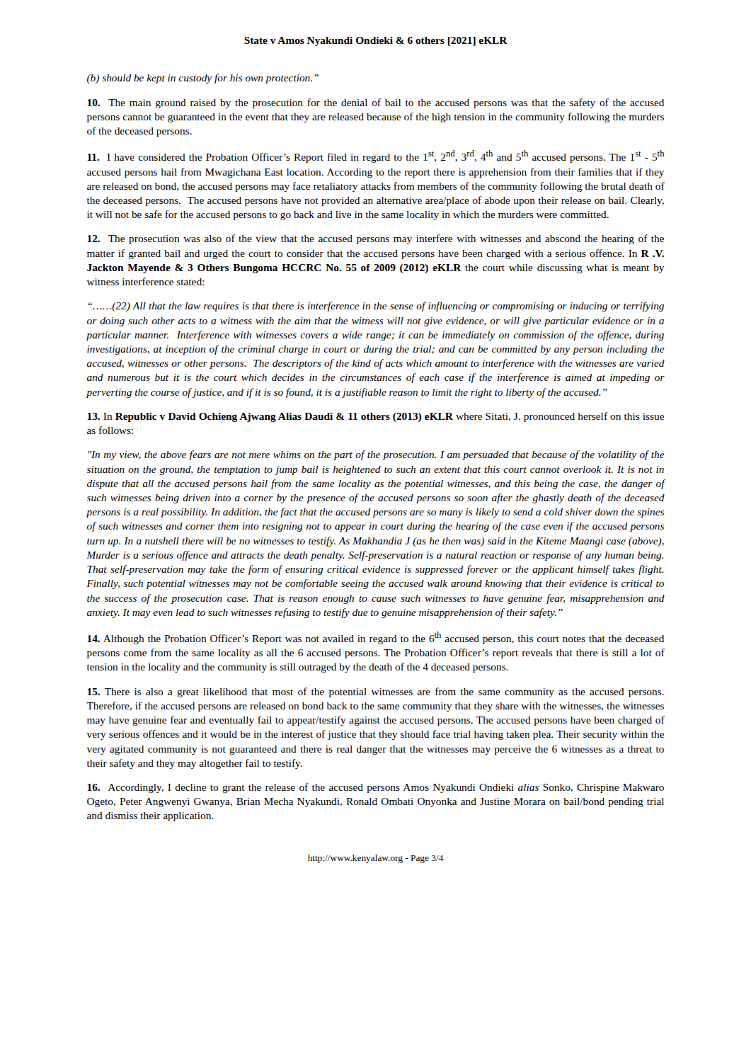State v Amos Nyakundi Ondieki & 6 others [2021] eKLR
(b) should be kept in custody for his own protection.”
10. The main ground raised by the prosecution for the denial of bail to the accused persons was that the safety of the accused persons cannot be guaranteed in the event that they are released because of the high tension in the community following the murders of the deceased persons.
11. I have considered the Probation Officer’s Report filed in regard to the 1st, 2nd, 3rd, 4th and 5th accused persons. The 1st - 5th accused persons hail from Mwagichana East location. According to the report there is apprehension from their families that if they are released on bond, the accused persons may face retaliatory attacks from members of the community following the brutal death of the deceased persons. The accused persons have not provided an alternative area/place of abode upon their release on bail. Clearly, it will not be safe for the accused persons to go back and live in the same locality in which the murders were committed.
12. The prosecution was also of the view that the accused persons may interfere with witnesses and abscond the hearing of the matter if granted bail and urged the court to consider that the accused persons have been charged with a serious offence. In R .V. Jackton Mayende & 3 Others Bungoma HCCRC No. 55 of 2009 (2012) eKLR the court while discussing what is meant by witness interference stated:
“……(22) All that the law requires is that there is interference in the sense of influencing or compromising or inducing or terrifying or doing such other acts to a witness with the aim that the witness will not give evidence, or will give particular evidence or in a particular manner. Interference with witnesses covers a wide range; it can be immediately on commission of the offence, during investigations, at inception of the criminal charge in court or during the trial; and can be committed by any person including the accused, witnesses or other persons. The descriptors of the kind of acts which amount to interference with the witnesses are varied and numerous but it is the court which decides in the circumstances of each case if the interference is aimed at impeding or perverting the course of justice, and if it is so found, it is a justifiable reason to limit the right to liberty of the accused.”
13. In Republic v David Ochieng Ajwang Alias Daudi & 11 others (2013) eKLR where Sitati, J. pronounced herself on this issue as follows:
"In my view, the above fears are not mere whims on the part of the prosecution. I am persuaded that because of the volatility of the situation on the ground, the temptation to jump bail is heightened to such an extent that this court cannot overlook it. It is not in dispute that all the accused persons hail from the same locality as the potential witnesses, and this being the case, the danger of such witnesses being driven into a corner by the presence of the accused persons so soon after the ghastly death of the deceased persons is a real possibility. In addition, the fact that the accused persons are so many is likely to send a cold shiver down the spines of such witnesses and corner them into resigning not to appear in court during the hearing of the case even if the accused persons turn up. In a nutshell there will be no witnesses to testify. As Makhandia J (as he then was) said in the Kiteme Maangi case (above), Murder is a serious offence and attracts the death penalty. Self-preservation is a natural reaction or response of any human being. That self-preservation may take the form of ensuring critical evidence is suppressed forever or the applicant himself takes flight. Finally, such potential witnesses may not be comfortable seeing the accused walk around knowing that their evidence is critical to the success of the prosecution case. That is reason enough to cause such witnesses to have genuine fear, misapprehension and anxiety. It may even lead to such witnesses refusing to testify due to genuine misapprehension of their safety.”
14. Although the Probation Officer’s Report was not availed in regard to the 6th accused person, this court notes that the deceased persons come from the same locality as all the 6 accused persons. The Probation Officer’s report reveals that there is still a lot of tension in the locality and the community is still outraged by the death of the 4 deceased persons.
15. There is also a great likelihood that most of the potential witnesses are from the same community as the accused persons. Therefore, if the accused persons are released on bond back to the same community that they share with the witnesses, the witnesses may have genuine fear and eventually fail to appear/testify against the accused persons. The accused persons have been charged of very serious offences and it would be in the interest of justice that they should face trial having taken plea. Their security within the very agitated community is not guaranteed and there is real danger that the witnesses may perceive the 6 witnesses as a threat to their safety and they may altogether fail to testify.
16. Accordingly, I decline to grant the release of the accused persons Amos Nyakundi Ondieki alias Sonko, Chrispine Makwaro Ogeto, Peter Angwenyi Gwanya, Brian Mecha Nyakundi, Ronald Ombati Onyonka and Justine Morara on bail/bond pending trial and dismiss their application.
http://www.kenyalaw.org - Page 3/4